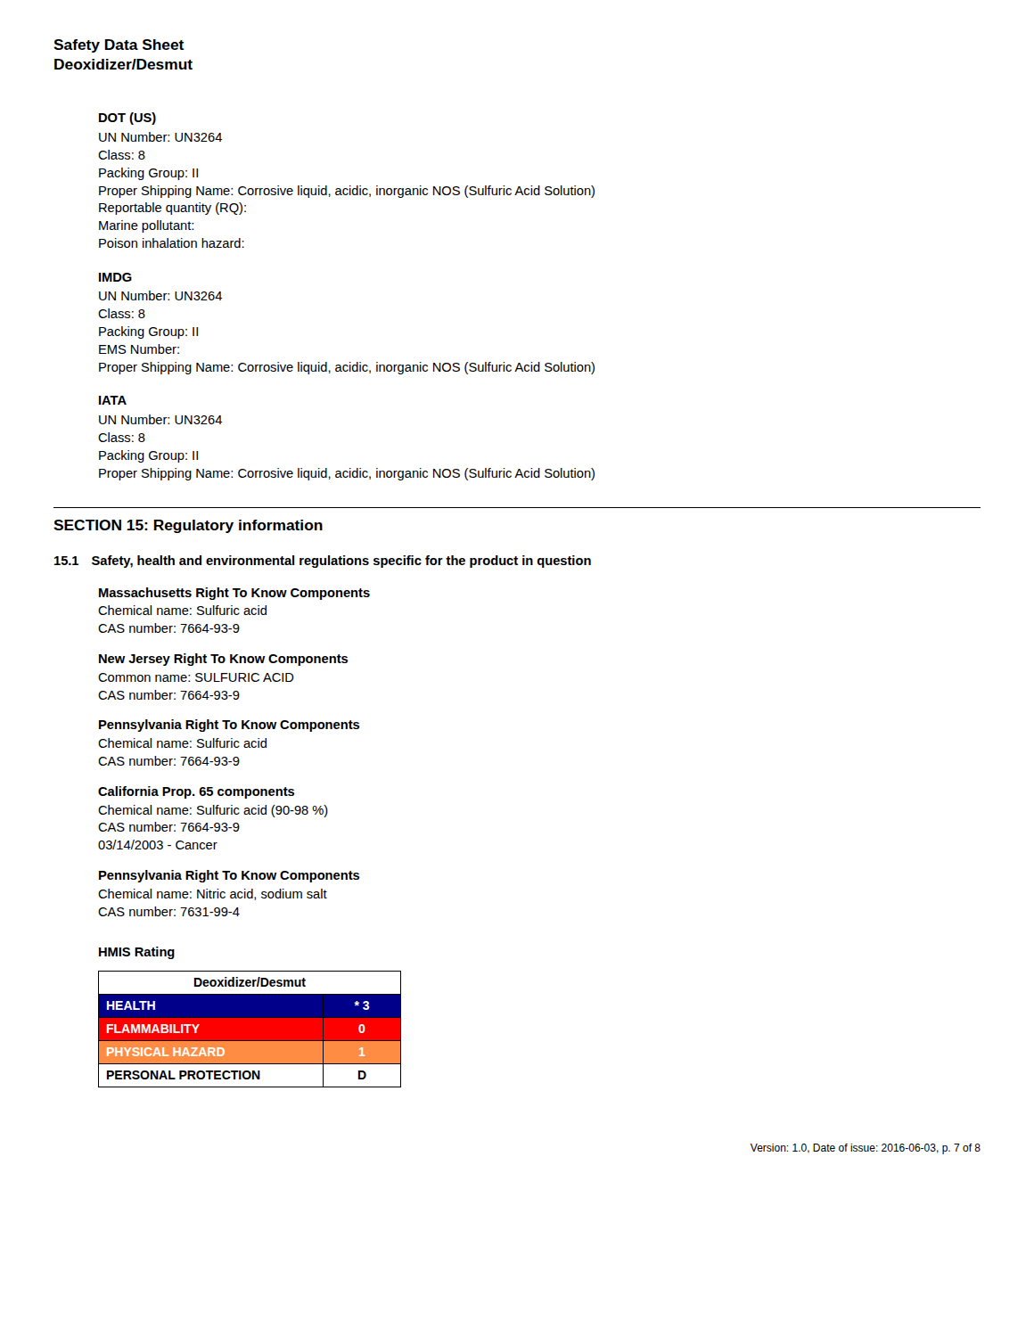Safety Data Sheet
Deoxidizer/Desmut
DOT (US)
UN Number: UN3264
Class: 8
Packing Group: II
Proper Shipping Name: Corrosive liquid, acidic, inorganic NOS (Sulfuric Acid Solution)
Reportable quantity (RQ):
Marine pollutant:
Poison inhalation hazard:
IMDG
UN Number: UN3264
Class: 8
Packing Group: II
EMS Number:
Proper Shipping Name: Corrosive liquid, acidic, inorganic NOS (Sulfuric Acid Solution)
IATA
UN Number: UN3264
Class: 8
Packing Group: II
Proper Shipping Name: Corrosive liquid, acidic, inorganic NOS (Sulfuric Acid Solution)
SECTION 15: Regulatory information
15.1 Safety, health and environmental regulations specific for the product in question
Massachusetts Right To Know Components
Chemical name: Sulfuric acid
CAS number: 7664-93-9
New Jersey Right To Know Components
Common name: SULFURIC ACID
CAS number: 7664-93-9
Pennsylvania Right To Know Components
Chemical name: Sulfuric acid
CAS number: 7664-93-9
California Prop. 65 components
Chemical name: Sulfuric acid (90-98 %)
CAS number: 7664-93-9
03/14/2003 - Cancer
Pennsylvania Right To Know Components
Chemical name: Nitric acid, sodium salt
CAS number: 7631-99-4
HMIS Rating
| Deoxidizer/Desmut |
| --- |
| HEALTH | * 3 |
| FLAMMABILITY | 0 |
| PHYSICAL HAZARD | 1 |
| PERSONAL PROTECTION | D |
Version: 1.0, Date of issue: 2016-06-03, p. 7 of 8